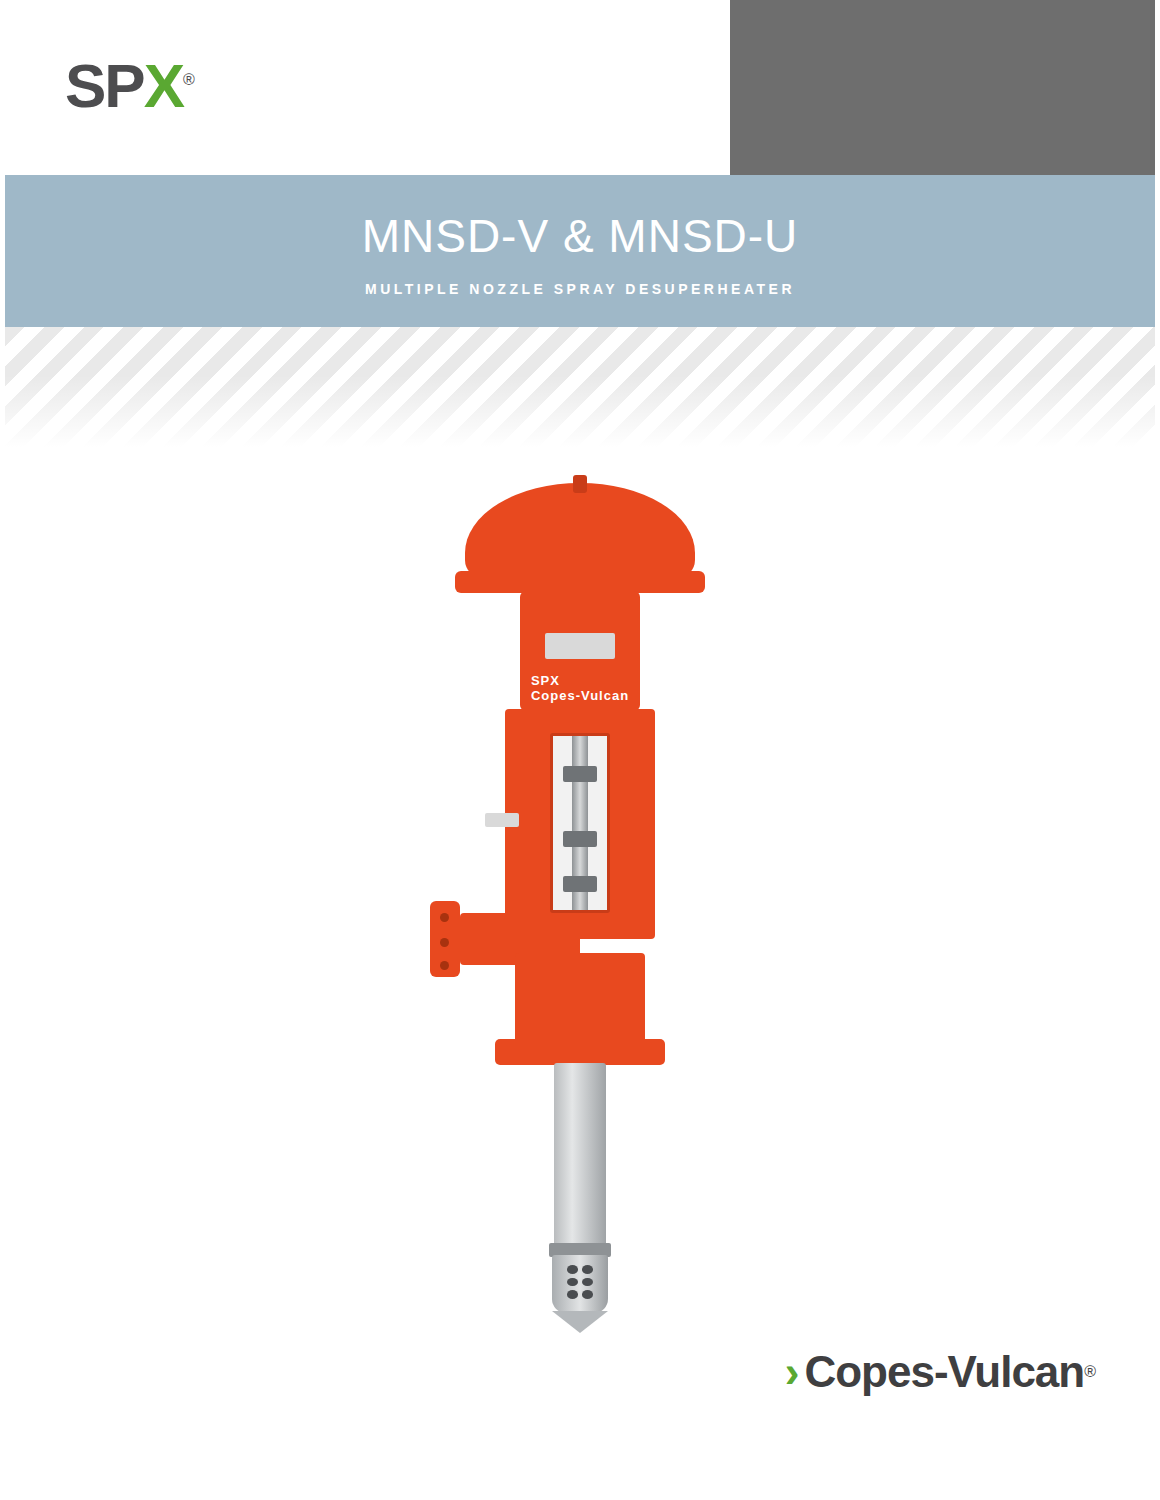SPX®
MNSD-V & MNSD-U
Multiple Nozzle Spray Desuperheater
SPX
Copes-Vulcan
›Copes-Vulcan®